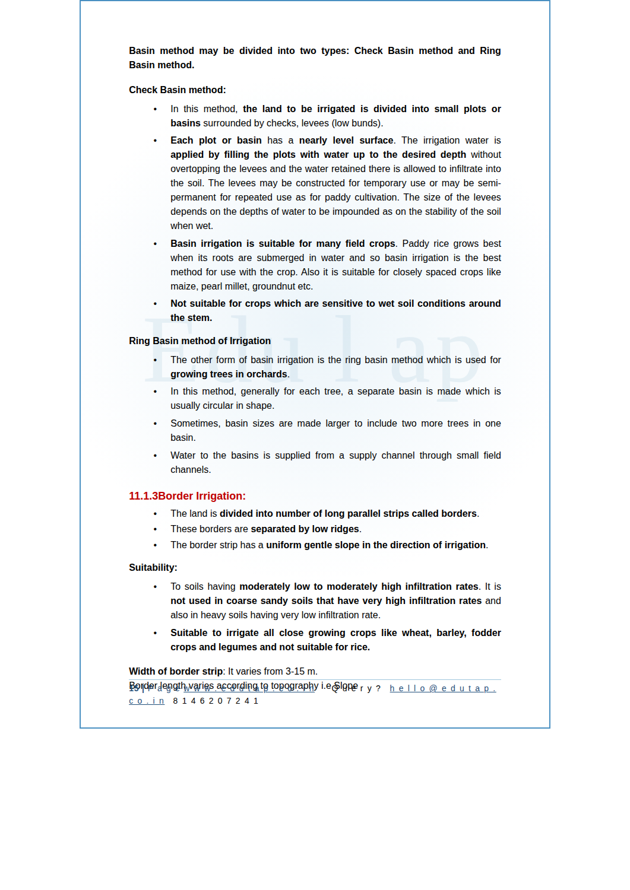Edu l ap
Basin method may be divided into two types: Check Basin method and Ring Basin method.
Check Basin method:
In this method, the land to be irrigated is divided into small plots or basins surrounded by checks, levees (low bunds).
Each plot or basin has a nearly level surface. The irrigation water is applied by filling the plots with water up to the desired depth without overtopping the levees and the water retained there is allowed to infiltrate into the soil. The levees may be constructed for temporary use or may be semi-permanent for repeated use as for paddy cultivation. The size of the levees depends on the depths of water to be impounded as on the stability of the soil when wet.
Basin irrigation is suitable for many field crops. Paddy rice grows best when its roots are submerged in water and so basin irrigation is the best method for use with the crop. Also it is suitable for closely spaced crops like maize, pearl millet, groundnut etc.
Not suitable for crops which are sensitive to wet soil conditions around the stem.
Ring Basin method of Irrigation
The other form of basin irrigation is the ring basin method which is used for growing trees in orchards.
In this method, generally for each tree, a separate basin is made which is usually circular in shape.
Sometimes, basin sizes are made larger to include two more trees in one basin.
Water to the basins is supplied from a supply channel through small field channels.
11.1.3Border Irrigation:
The land is divided into number of long parallel strips called borders.
These borders are separated by low ridges.
The border strip has a uniform gentle slope in the direction of irrigation.
Suitability:
To soils having moderately low to moderately high infiltration rates. It is not used in coarse sandy soils that have very high infiltration rates and also in heavy soils having very low infiltration rate.
Suitable to irrigate all close growing crops like wheat, barley, fodder crops and legumes and not suitable for rice.
Width of border strip: It varies from 3-15 m.
Border length varies according to topography i.e Slope
15 | P a g e w w w . e d u t a p . c o . i n Q u e r y ? h e l l o @ e d u t a p . c o . i n 8 1 4 6 2 0 7 2 4 1